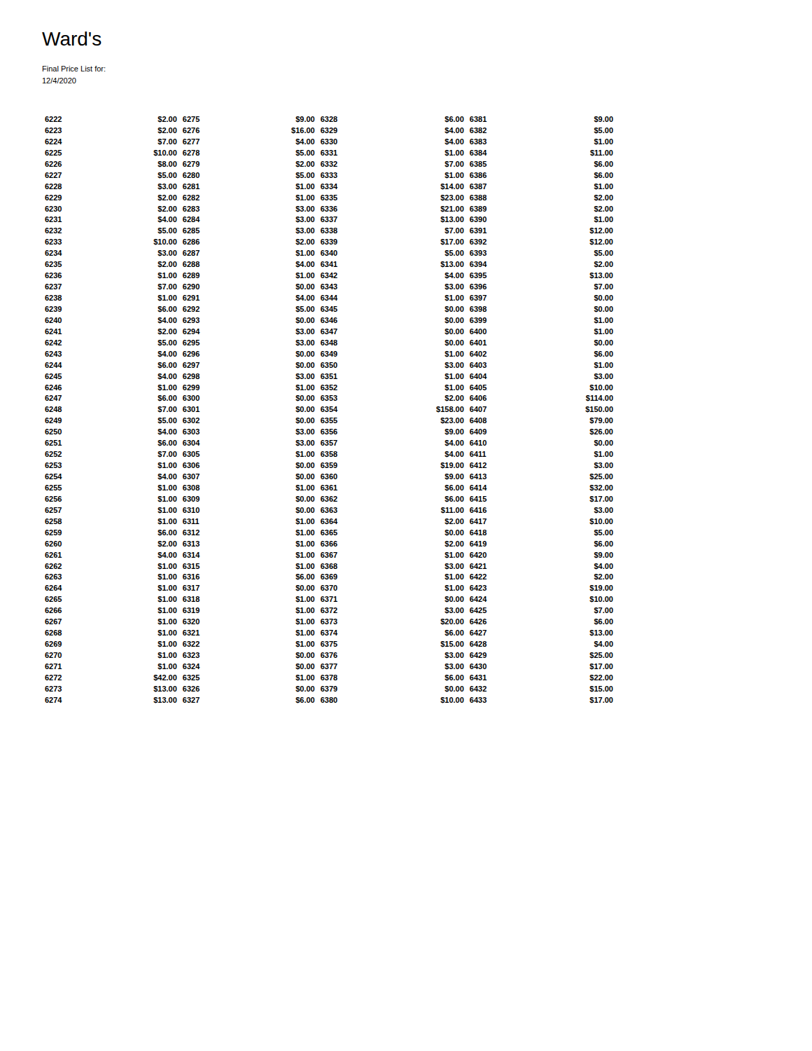Ward's
Final Price List for:
12/4/2020
| 6222 | $2.00 | 6275 | $9.00 | 6328 | $6.00 | 6381 | $9.00 |
| 6223 | $2.00 | 6276 | $16.00 | 6329 | $4.00 | 6382 | $5.00 |
| 6224 | $7.00 | 6277 | $4.00 | 6330 | $4.00 | 6383 | $1.00 |
| 6225 | $10.00 | 6278 | $5.00 | 6331 | $1.00 | 6384 | $11.00 |
| 6226 | $8.00 | 6279 | $2.00 | 6332 | $7.00 | 6385 | $6.00 |
| 6227 | $5.00 | 6280 | $5.00 | 6333 | $1.00 | 6386 | $6.00 |
| 6228 | $3.00 | 6281 | $1.00 | 6334 | $14.00 | 6387 | $1.00 |
| 6229 | $2.00 | 6282 | $1.00 | 6335 | $23.00 | 6388 | $2.00 |
| 6230 | $2.00 | 6283 | $3.00 | 6336 | $21.00 | 6389 | $2.00 |
| 6231 | $4.00 | 6284 | $3.00 | 6337 | $13.00 | 6390 | $1.00 |
| 6232 | $5.00 | 6285 | $3.00 | 6338 | $7.00 | 6391 | $12.00 |
| 6233 | $10.00 | 6286 | $2.00 | 6339 | $17.00 | 6392 | $12.00 |
| 6234 | $3.00 | 6287 | $1.00 | 6340 | $5.00 | 6393 | $5.00 |
| 6235 | $2.00 | 6288 | $4.00 | 6341 | $13.00 | 6394 | $2.00 |
| 6236 | $1.00 | 6289 | $1.00 | 6342 | $4.00 | 6395 | $13.00 |
| 6237 | $7.00 | 6290 | $0.00 | 6343 | $3.00 | 6396 | $7.00 |
| 6238 | $1.00 | 6291 | $4.00 | 6344 | $1.00 | 6397 | $0.00 |
| 6239 | $6.00 | 6292 | $5.00 | 6345 | $0.00 | 6398 | $0.00 |
| 6240 | $4.00 | 6293 | $0.00 | 6346 | $0.00 | 6399 | $1.00 |
| 6241 | $2.00 | 6294 | $3.00 | 6347 | $0.00 | 6400 | $1.00 |
| 6242 | $5.00 | 6295 | $3.00 | 6348 | $0.00 | 6401 | $0.00 |
| 6243 | $4.00 | 6296 | $0.00 | 6349 | $1.00 | 6402 | $6.00 |
| 6244 | $6.00 | 6297 | $0.00 | 6350 | $3.00 | 6403 | $1.00 |
| 6245 | $4.00 | 6298 | $3.00 | 6351 | $1.00 | 6404 | $3.00 |
| 6246 | $1.00 | 6299 | $1.00 | 6352 | $1.00 | 6405 | $10.00 |
| 6247 | $6.00 | 6300 | $0.00 | 6353 | $2.00 | 6406 | $114.00 |
| 6248 | $7.00 | 6301 | $0.00 | 6354 | $158.00 | 6407 | $150.00 |
| 6249 | $5.00 | 6302 | $0.00 | 6355 | $23.00 | 6408 | $79.00 |
| 6250 | $4.00 | 6303 | $3.00 | 6356 | $9.00 | 6409 | $26.00 |
| 6251 | $6.00 | 6304 | $3.00 | 6357 | $4.00 | 6410 | $0.00 |
| 6252 | $7.00 | 6305 | $1.00 | 6358 | $4.00 | 6411 | $1.00 |
| 6253 | $1.00 | 6306 | $0.00 | 6359 | $19.00 | 6412 | $3.00 |
| 6254 | $4.00 | 6307 | $0.00 | 6360 | $9.00 | 6413 | $25.00 |
| 6255 | $1.00 | 6308 | $1.00 | 6361 | $6.00 | 6414 | $32.00 |
| 6256 | $1.00 | 6309 | $0.00 | 6362 | $6.00 | 6415 | $17.00 |
| 6257 | $1.00 | 6310 | $0.00 | 6363 | $11.00 | 6416 | $3.00 |
| 6258 | $1.00 | 6311 | $1.00 | 6364 | $2.00 | 6417 | $10.00 |
| 6259 | $6.00 | 6312 | $1.00 | 6365 | $0.00 | 6418 | $5.00 |
| 6260 | $2.00 | 6313 | $1.00 | 6366 | $2.00 | 6419 | $6.00 |
| 6261 | $4.00 | 6314 | $1.00 | 6367 | $1.00 | 6420 | $9.00 |
| 6262 | $1.00 | 6315 | $1.00 | 6368 | $3.00 | 6421 | $4.00 |
| 6263 | $1.00 | 6316 | $6.00 | 6369 | $1.00 | 6422 | $2.00 |
| 6264 | $1.00 | 6317 | $0.00 | 6370 | $1.00 | 6423 | $19.00 |
| 6265 | $1.00 | 6318 | $1.00 | 6371 | $0.00 | 6424 | $10.00 |
| 6266 | $1.00 | 6319 | $1.00 | 6372 | $3.00 | 6425 | $7.00 |
| 6267 | $1.00 | 6320 | $1.00 | 6373 | $20.00 | 6426 | $6.00 |
| 6268 | $1.00 | 6321 | $1.00 | 6374 | $6.00 | 6427 | $13.00 |
| 6269 | $1.00 | 6322 | $1.00 | 6375 | $15.00 | 6428 | $4.00 |
| 6270 | $1.00 | 6323 | $0.00 | 6376 | $3.00 | 6429 | $25.00 |
| 6271 | $1.00 | 6324 | $0.00 | 6377 | $3.00 | 6430 | $17.00 |
| 6272 | $42.00 | 6325 | $1.00 | 6378 | $6.00 | 6431 | $22.00 |
| 6273 | $13.00 | 6326 | $0.00 | 6379 | $0.00 | 6432 | $15.00 |
| 6274 | $13.00 | 6327 | $6.00 | 6380 | $10.00 | 6433 | $17.00 |